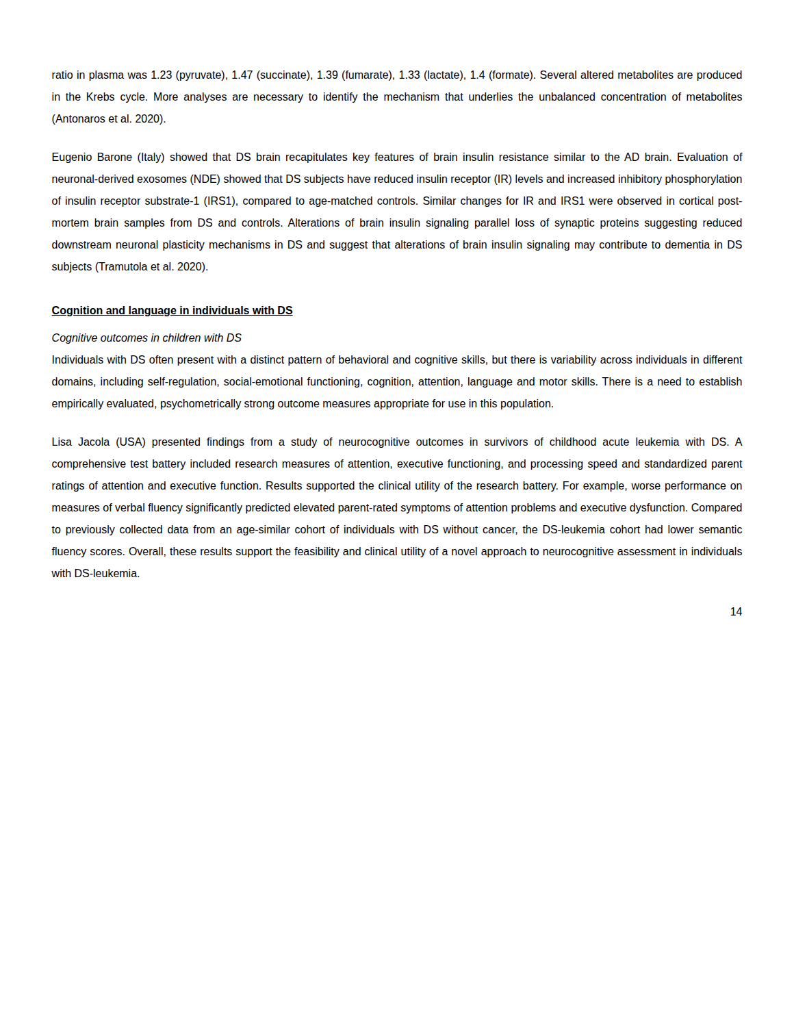ratio in plasma was 1.23 (pyruvate), 1.47 (succinate), 1.39 (fumarate), 1.33 (lactate), 1.4 (formate). Several altered metabolites are produced in the Krebs cycle. More analyses are necessary to identify the mechanism that underlies the unbalanced concentration of metabolites (Antonaros et al. 2020).
Eugenio Barone (Italy) showed that DS brain recapitulates key features of brain insulin resistance similar to the AD brain. Evaluation of neuronal-derived exosomes (NDE) showed that DS subjects have reduced insulin receptor (IR) levels and increased inhibitory phosphorylation of insulin receptor substrate-1 (IRS1), compared to age-matched controls. Similar changes for IR and IRS1 were observed in cortical post-mortem brain samples from DS and controls. Alterations of brain insulin signaling parallel loss of synaptic proteins suggesting reduced downstream neuronal plasticity mechanisms in DS and suggest that alterations of brain insulin signaling may contribute to dementia in DS subjects (Tramutola et al. 2020).
Cognition and language in individuals with DS
Cognitive outcomes in children with DS
Individuals with DS often present with a distinct pattern of behavioral and cognitive skills, but there is variability across individuals in different domains, including self-regulation, social-emotional functioning, cognition, attention, language and motor skills. There is a need to establish empirically evaluated, psychometrically strong outcome measures appropriate for use in this population.
Lisa Jacola (USA) presented findings from a study of neurocognitive outcomes in survivors of childhood acute leukemia with DS. A comprehensive test battery included research measures of attention, executive functioning, and processing speed and standardized parent ratings of attention and executive function. Results supported the clinical utility of the research battery. For example, worse performance on measures of verbal fluency significantly predicted elevated parent-rated symptoms of attention problems and executive dysfunction. Compared to previously collected data from an age-similar cohort of individuals with DS without cancer, the DS-leukemia cohort had lower semantic fluency scores. Overall, these results support the feasibility and clinical utility of a novel approach to neurocognitive assessment in individuals with DS-leukemia.
14